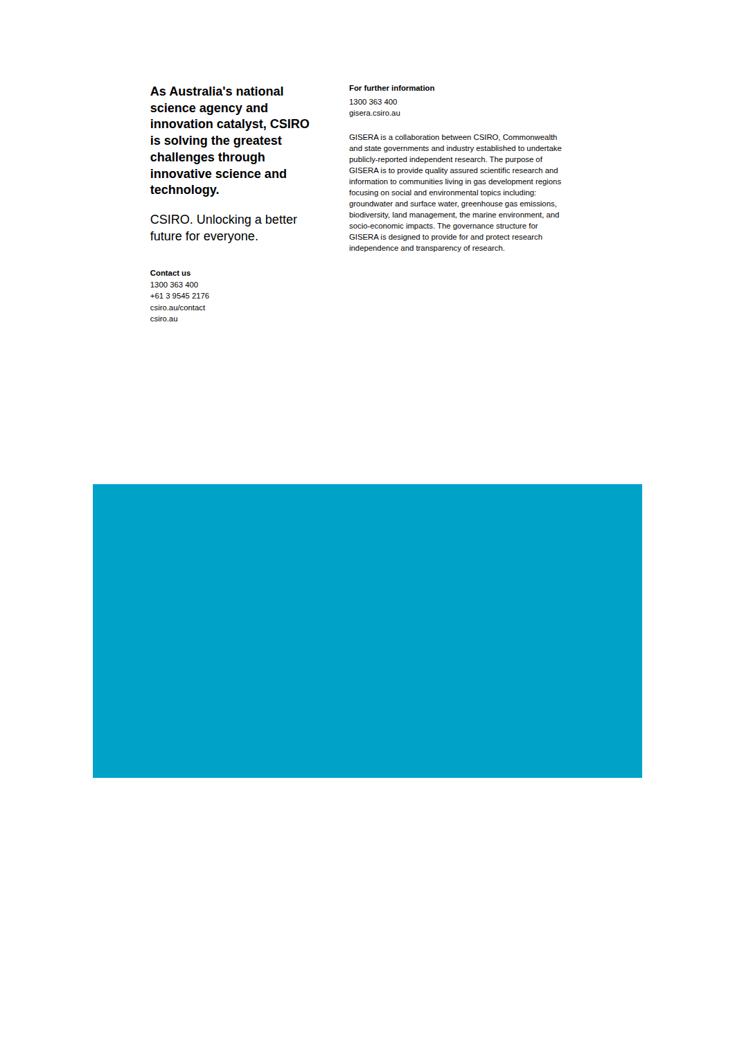As Australia's national science agency and innovation catalyst, CSIRO is solving the greatest challenges through innovative science and technology.
CSIRO. Unlocking a better future for everyone.
Contact us
1300 363 400
+61 3 9545 2176
csiro.au/contact
csiro.au
For further information
1300 363 400
gisera.csiro.au
GISERA is a collaboration between CSIRO, Commonwealth and state governments and industry established to undertake publicly-reported independent research. The purpose of GISERA is to provide quality assured scientific research and information to communities living in gas development regions focusing on social and environmental topics including: groundwater and surface water, greenhouse gas emissions, biodiversity, land management, the marine environment, and socio-economic impacts. The governance structure for GISERA is designed to provide for and protect research independence and transparency of research.